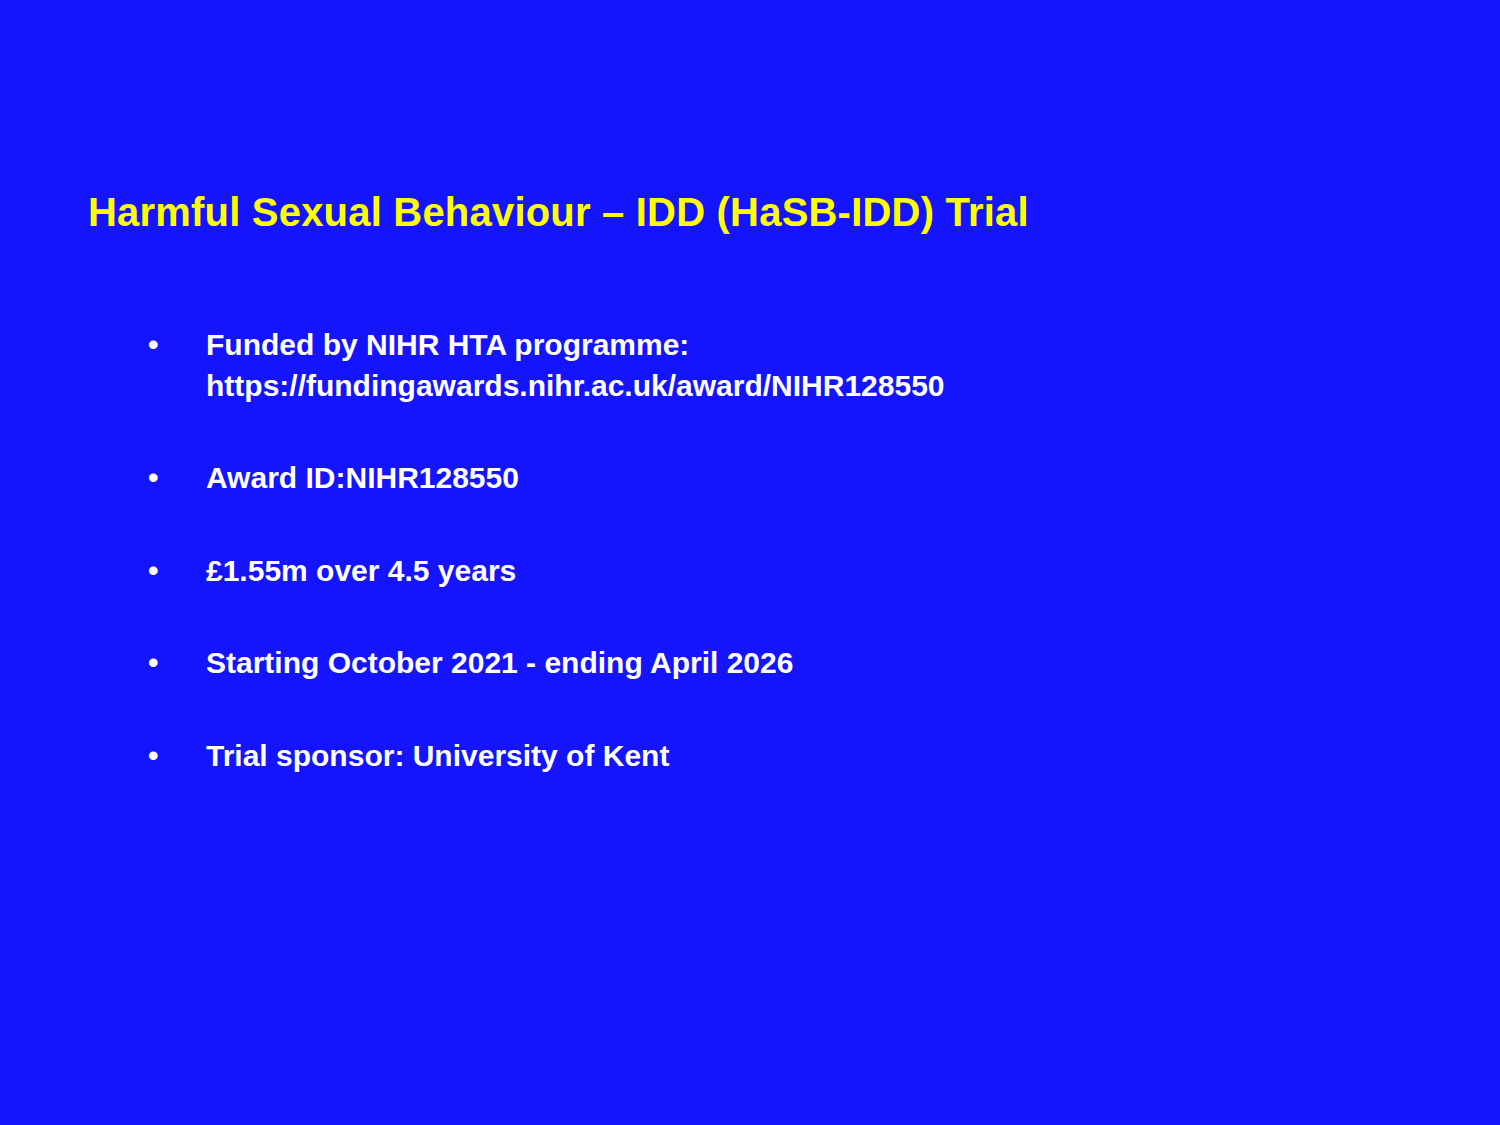Harmful Sexual Behaviour – IDD (HaSB-IDD) Trial
Funded by NIHR HTA programme:https://fundingawards.nihr.ac.uk/award/NIHR128550
Award ID:NIHR128550
£1.55m over 4.5 years
Starting October 2021 - ending April 2026
Trial sponsor: University of Kent